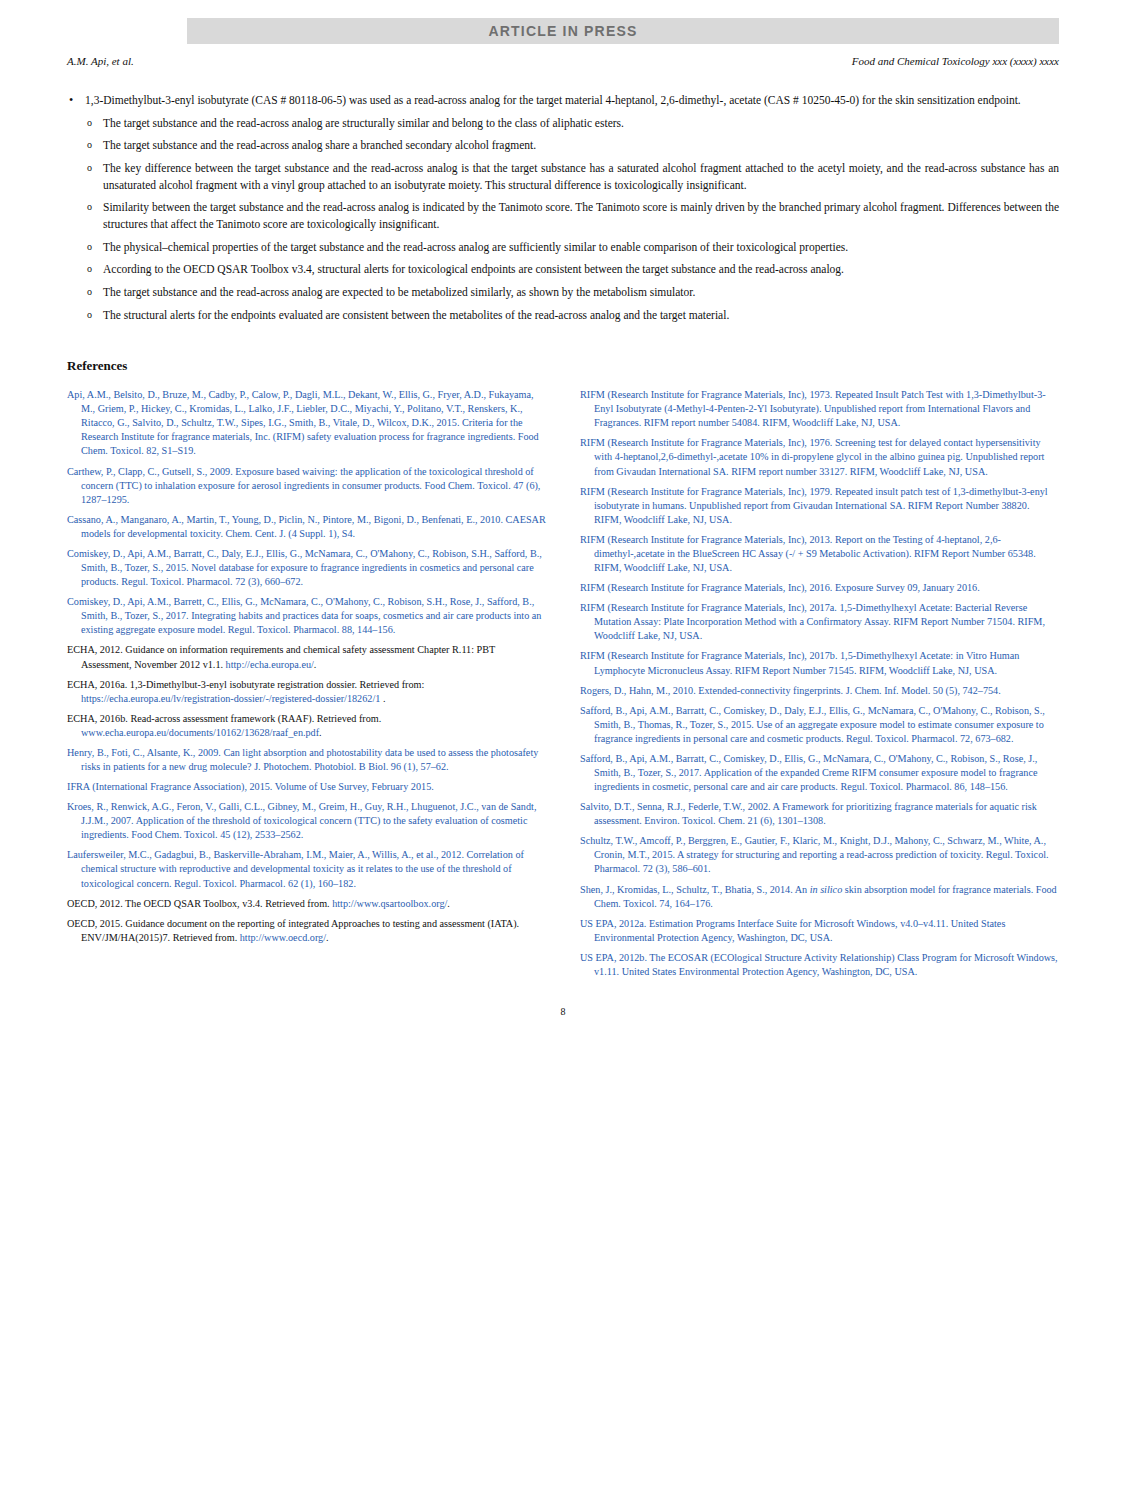ARTICLE IN PRESS
A.M. Api, et al.
Food and Chemical Toxicology xxx (xxxx) xxxx
1,3-Dimethylbut-3-enyl isobutyrate (CAS # 80118-06-5) was used as a read-across analog for the target material 4-heptanol, 2,6-dimethyl-, acetate (CAS # 10250-45-0) for the skin sensitization endpoint.
The target substance and the read-across analog are structurally similar and belong to the class of aliphatic esters.
The target substance and the read-across analog share a branched secondary alcohol fragment.
The key difference between the target substance and the read-across analog is that the target substance has a saturated alcohol fragment attached to the acetyl moiety, and the read-across substance has an unsaturated alcohol fragment with a vinyl group attached to an isobutyrate moiety. This structural difference is toxicologically insignificant.
Similarity between the target substance and the read-across analog is indicated by the Tanimoto score. The Tanimoto score is mainly driven by the branched primary alcohol fragment. Differences between the structures that affect the Tanimoto score are toxicologically insignificant.
The physical–chemical properties of the target substance and the read-across analog are sufficiently similar to enable comparison of their toxicological properties.
According to the OECD QSAR Toolbox v3.4, structural alerts for toxicological endpoints are consistent between the target substance and the read-across analog.
The target substance and the read-across analog are expected to be metabolized similarly, as shown by the metabolism simulator.
The structural alerts for the endpoints evaluated are consistent between the metabolites of the read-across analog and the target material.
References
Api, A.M., Belsito, D., Bruze, M., Cadby, P., Calow, P., Dagli, M.L., Dekant, W., Ellis, G., Fryer, A.D., Fukayama, M., Griem, P., Hickey, C., Kromidas, L., Lalko, J.F., Liebler, D.C., Miyachi, Y., Politano, V.T., Renskers, K., Ritacco, G., Salvito, D., Schultz, T.W., Sipes, I.G., Smith, B., Vitale, D., Wilcox, D.K., 2015. Criteria for the Research Institute for fragrance materials, Inc. (RIFM) safety evaluation process for fragrance ingredients. Food Chem. Toxicol. 82, S1–S19.
Carthew, P., Clapp, C., Gutsell, S., 2009. Exposure based waiving: the application of the toxicological threshold of concern (TTC) to inhalation exposure for aerosol ingredients in consumer products. Food Chem. Toxicol. 47 (6), 1287–1295.
Cassano, A., Manganaro, A., Martin, T., Young, D., Piclin, N., Pintore, M., Bigoni, D., Benfenati, E., 2010. CAESAR models for developmental toxicity. Chem. Cent. J. (4 Suppl. 1), S4.
Comiskey, D., Api, A.M., Barratt, C., Daly, E.J., Ellis, G., McNamara, C., O'Mahony, C., Robison, S.H., Safford, B., Smith, B., Tozer, S., 2015. Novel database for exposure to fragrance ingredients in cosmetics and personal care products. Regul. Toxicol. Pharmacol. 72 (3), 660–672.
Comiskey, D., Api, A.M., Barrett, C., Ellis, G., McNamara, C., O'Mahony, C., Robison, S.H., Rose, J., Safford, B., Smith, B., Tozer, S., 2017. Integrating habits and practices data for soaps, cosmetics and air care products into an existing aggregate exposure model. Regul. Toxicol. Pharmacol. 88, 144–156.
ECHA, 2012. Guidance on information requirements and chemical safety assessment Chapter R.11: PBT Assessment, November 2012 v1.1. http://echa.europa.eu/.
ECHA, 2016a. 1,3-Dimethylbut-3-enyl isobutyrate registration dossier. Retrieved from: https://echa.europa.eu/lv/registration-dossier/-/registered-dossier/18262/1 .
ECHA, 2016b. Read-across assessment framework (RAAF). Retrieved from. www.echa.europa.eu/documents/10162/13628/raaf_en.pdf.
Henry, B., Foti, C., Alsante, K., 2009. Can light absorption and photostability data be used to assess the photosafety risks in patients for a new drug molecule? J. Photochem. Photobiol. B Biol. 96 (1), 57–62.
IFRA (International Fragrance Association), 2015. Volume of Use Survey, February 2015.
Kroes, R., Renwick, A.G., Feron, V., Galli, C.L., Gibney, M., Greim, H., Guy, R.H., Lhuguenot, J.C., van de Sandt, J.J.M., 2007. Application of the threshold of toxicological concern (TTC) to the safety evaluation of cosmetic ingredients. Food Chem. Toxicol. 45 (12), 2533–2562.
Laufersweiler, M.C., Gadagbui, B., Baskerville-Abraham, I.M., Maier, A., Willis, A., et al., 2012. Correlation of chemical structure with reproductive and developmental toxicity as it relates to the use of the threshold of toxicological concern. Regul. Toxicol. Pharmacol. 62 (1), 160–182.
OECD, 2012. The OECD QSAR Toolbox, v3.4. Retrieved from. http://www.qsartoolbox.org/.
OECD, 2015. Guidance document on the reporting of integrated Approaches to testing and assessment (IATA). ENV/JM/HA(2015)7. Retrieved from. http://www.oecd.org/.
RIFM (Research Institute for Fragrance Materials, Inc), 1973. Repeated Insult Patch Test with 1,3-Dimethylbut-3-Enyl Isobutyrate (4-Methyl-4-Penten-2-Yl Isobutyrate). Unpublished report from International Flavors and Fragrances. RIFM report number 54084. RIFM, Woodcliff Lake, NJ, USA.
RIFM (Research Institute for Fragrance Materials, Inc), 1976. Screening test for delayed contact hypersensitivity with 4-heptanol,2,6-dimethyl-,acetate 10% in di-propylene glycol in the albino guinea pig. Unpublished report from Givaudan International SA. RIFM report number 33127. RIFM, Woodcliff Lake, NJ, USA.
RIFM (Research Institute for Fragrance Materials, Inc), 1979. Repeated insult patch test of 1,3-dimethylbut-3-enyl isobutyrate in humans. Unpublished report from Givaudan International SA. RIFM Report Number 38820. RIFM, Woodcliff Lake, NJ, USA.
RIFM (Research Institute for Fragrance Materials, Inc), 2013. Report on the Testing of 4-heptanol, 2,6-dimethyl-,acetate in the BlueScreen HC Assay (-/ + S9 Metabolic Activation). RIFM Report Number 65348. RIFM, Woodcliff Lake, NJ, USA.
RIFM (Research Institute for Fragrance Materials, Inc), 2016. Exposure Survey 09, January 2016.
RIFM (Research Institute for Fragrance Materials, Inc), 2017a. 1,5-Dimethylhexyl Acetate: Bacterial Reverse Mutation Assay: Plate Incorporation Method with a Confirmatory Assay. RIFM Report Number 71504. RIFM, Woodcliff Lake, NJ, USA.
RIFM (Research Institute for Fragrance Materials, Inc), 2017b. 1,5-Dimethylhexyl Acetate: in Vitro Human Lymphocyte Micronucleus Assay. RIFM Report Number 71545. RIFM, Woodcliff Lake, NJ, USA.
Rogers, D., Hahn, M., 2010. Extended-connectivity fingerprints. J. Chem. Inf. Model. 50 (5), 742–754.
Safford, B., Api, A.M., Barratt, C., Comiskey, D., Daly, E.J., Ellis, G., McNamara, C., O'Mahony, C., Robison, S., Smith, B., Thomas, R., Tozer, S., 2015. Use of an aggregate exposure model to estimate consumer exposure to fragrance ingredients in personal care and cosmetic products. Regul. Toxicol. Pharmacol. 72, 673–682.
Safford, B., Api, A.M., Barratt, C., Comiskey, D., Ellis, G., McNamara, C., O'Mahony, C., Robison, S., Rose, J., Smith, B., Tozer, S., 2017. Application of the expanded Creme RIFM consumer exposure model to fragrance ingredients in cosmetic, personal care and air care products. Regul. Toxicol. Pharmacol. 86, 148–156.
Salvito, D.T., Senna, R.J., Federle, T.W., 2002. A Framework for prioritizing fragrance materials for aquatic risk assessment. Environ. Toxicol. Chem. 21 (6), 1301–1308.
Schultz, T.W., Amcoff, P., Berggren, E., Gautier, F., Klaric, M., Knight, D.J., Mahony, C., Schwarz, M., White, A., Cronin, M.T., 2015. A strategy for structuring and reporting a read-across prediction of toxicity. Regul. Toxicol. Pharmacol. 72 (3), 586–601.
Shen, J., Kromidas, L., Schultz, T., Bhatia, S., 2014. An in silico skin absorption model for fragrance materials. Food Chem. Toxicol. 74, 164–176.
US EPA, 2012a. Estimation Programs Interface Suite for Microsoft Windows, v4.0–v4.11. United States Environmental Protection Agency, Washington, DC, USA.
US EPA, 2012b. The ECOSAR (ECOlogical Structure Activity Relationship) Class Program for Microsoft Windows, v1.11. United States Environmental Protection Agency, Washington, DC, USA.
8